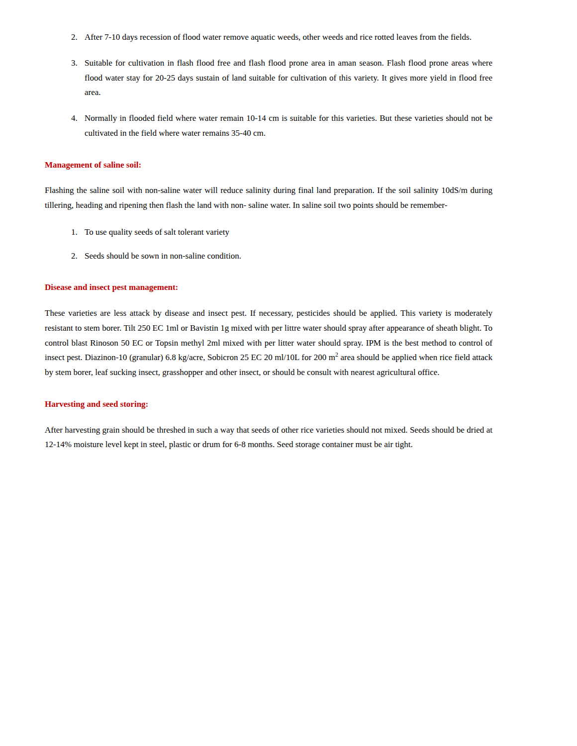After 7-10 days recession of flood water remove aquatic weeds, other weeds and rice rotted leaves from the fields.
Suitable for cultivation in flash flood free and flash flood prone area in aman season. Flash flood prone areas where flood water stay for 20-25 days sustain of land suitable for cultivation of this variety. It gives more yield in flood free area.
Normally in flooded field where water remain 10-14 cm is suitable for this varieties. But these varieties should not be cultivated in the field where water remains 35-40 cm.
Management of saline soil:
Flashing the saline soil with non-saline water will reduce salinity during final land preparation. If the soil salinity 10dS/m during tillering, heading and ripening then flash the land with non- saline water. In saline soil two points should be remember-
To use quality seeds of salt tolerant variety
Seeds should be sown in non-saline condition.
Disease and insect pest management:
These varieties are less attack by disease and insect pest. If necessary, pesticides should be applied. This variety is moderately resistant to stem borer. Tilt 250 EC 1ml or Bavistin 1g mixed with per littre water should spray after appearance of sheath blight. To control blast Rinoson 50 EC or Topsin methyl 2ml mixed with per litter water should spray. IPM is the best method to control of insect pest. Diazinon-10 (granular) 6.8 kg/acre, Sobicron 25 EC 20 ml/10L for 200 m2 area should be applied when rice field attack by stem borer, leaf sucking insect, grasshopper and other insect, or should be consult with nearest agricultural office.
Harvesting and seed storing:
After harvesting grain should be threshed in such a way that seeds of other rice varieties should not mixed. Seeds should be dried at 12-14% moisture level kept in steel, plastic or drum for 6-8 months. Seed storage container must be air tight.